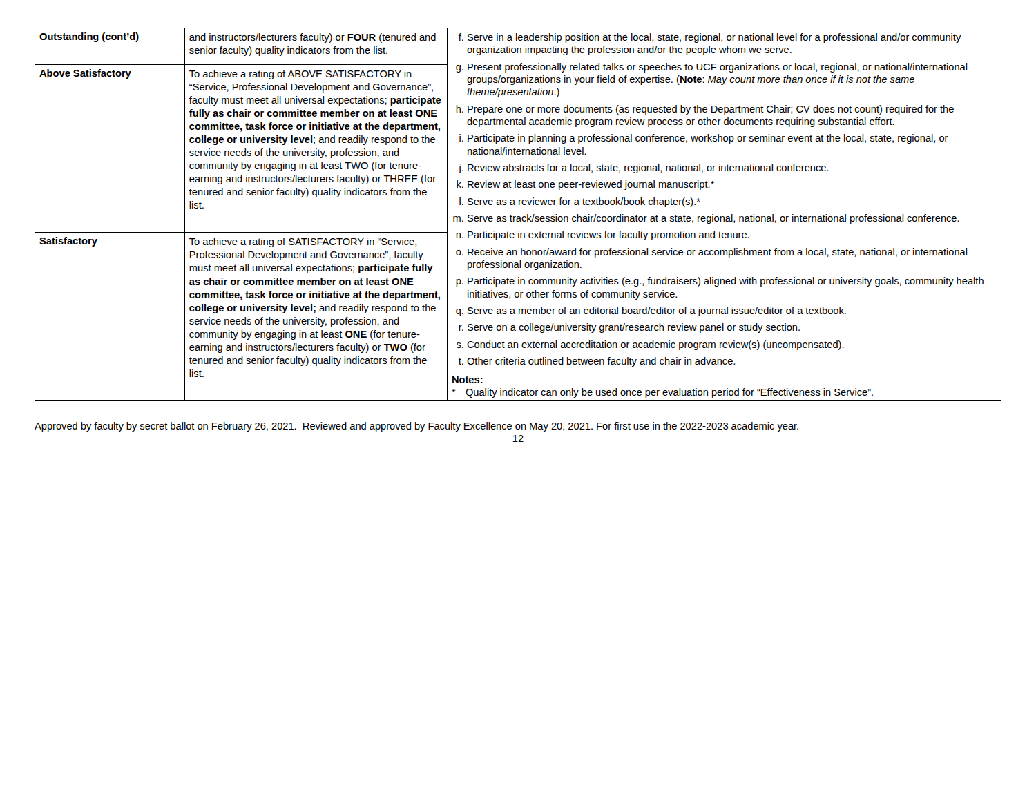| Outstanding (cont’d) | and instructors/lecturers faculty) or FOUR (tenured and senior faculty) quality indicators from the list. | Serve in a leadership position at the local, state, regional, or national level for a professional and/or community organization impacting the profession and/or the people whom we serve. Present professionally related talks or speeches to UCF organizations or local, regional, or national/international groups/organizations in your field of expertise. ( Note : May count more than once if it is not the same theme/presentation .) Prepare one or more documents (as requested by the Department Chair; CV does not count) required for the departmental academic program review process or other documents requiring substantial effort. Participate in planning a professional conference, workshop or seminar event at the local, state, regional, or national/international level. Review abstracts for a local, state, regional, national, or international conference. Review at least one peer-reviewed journal manuscript.* Serve as a reviewer for a textbook/book chapter(s).* Serve as track/session chair/coordinator at a state, regional, national, or international professional conference. Participate in external reviews for faculty promotion and tenure. Receive an honor/award for professional service or accomplishment from a local, state, national, or international professional organization. Participate in community activities (e.g., fundraisers) aligned with professional or university goals, community health initiatives, or other forms of community service. Serve as a member of an editorial board/editor of a journal issue/editor of a textbook. Serve on a college/university grant/research review panel or study section. Conduct an external accreditation or academic program review(s) (uncompensated). Other criteria outlined between faculty and chair in advance. Notes: * Quality indicator can only be used once per evaluation period for “Effectiveness in Service”. |
| Above Satisfactory | To achieve a rating of ABOVE SATISFACTORY in “Service, Professional Development and Governance”, faculty must meet all universal expectations; participate fully as chair or committee member on at least ONE committee, task force or initiative at the department, college or university level ; and readily respond to the service needs of the university, profession, and community by engaging in at least TWO (for tenure-earning and instructors/lecturers faculty) or THREE (for tenured and senior faculty) quality indicators from the list. |
| Satisfactory | To achieve a rating of SATISFACTORY in “Service, Professional Development and Governance”, faculty must meet all universal expectations; participate fully as chair or committee member on at least ONE committee, task force or initiative at the department, college or university level; and readily respond to the service needs of the university, profession, and community by engaging in at least ONE (for tenure-earning and instructors/lecturers faculty) or TWO (for tenured and senior faculty) quality indicators from the list. |
Approved by faculty by secret ballot on February 26, 2021. Reviewed and approved by Faculty Excellence on May 20, 2021. For first use in the 2022-2023 academic year.
12